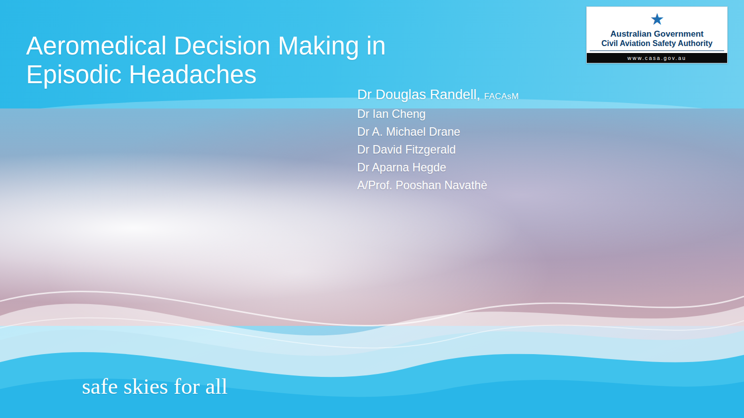Aeromedical Decision Making in Episodic Headaches
Dr Douglas Randell, FACAsM
Dr Ian Cheng
Dr A. Michael Drane
Dr David Fitzgerald
Dr Aparna Hegde
A/Prof. Pooshan Navathè
★
Australian Government
Civil Aviation Safety Authority
www.casa.gov.au
safe skies for all